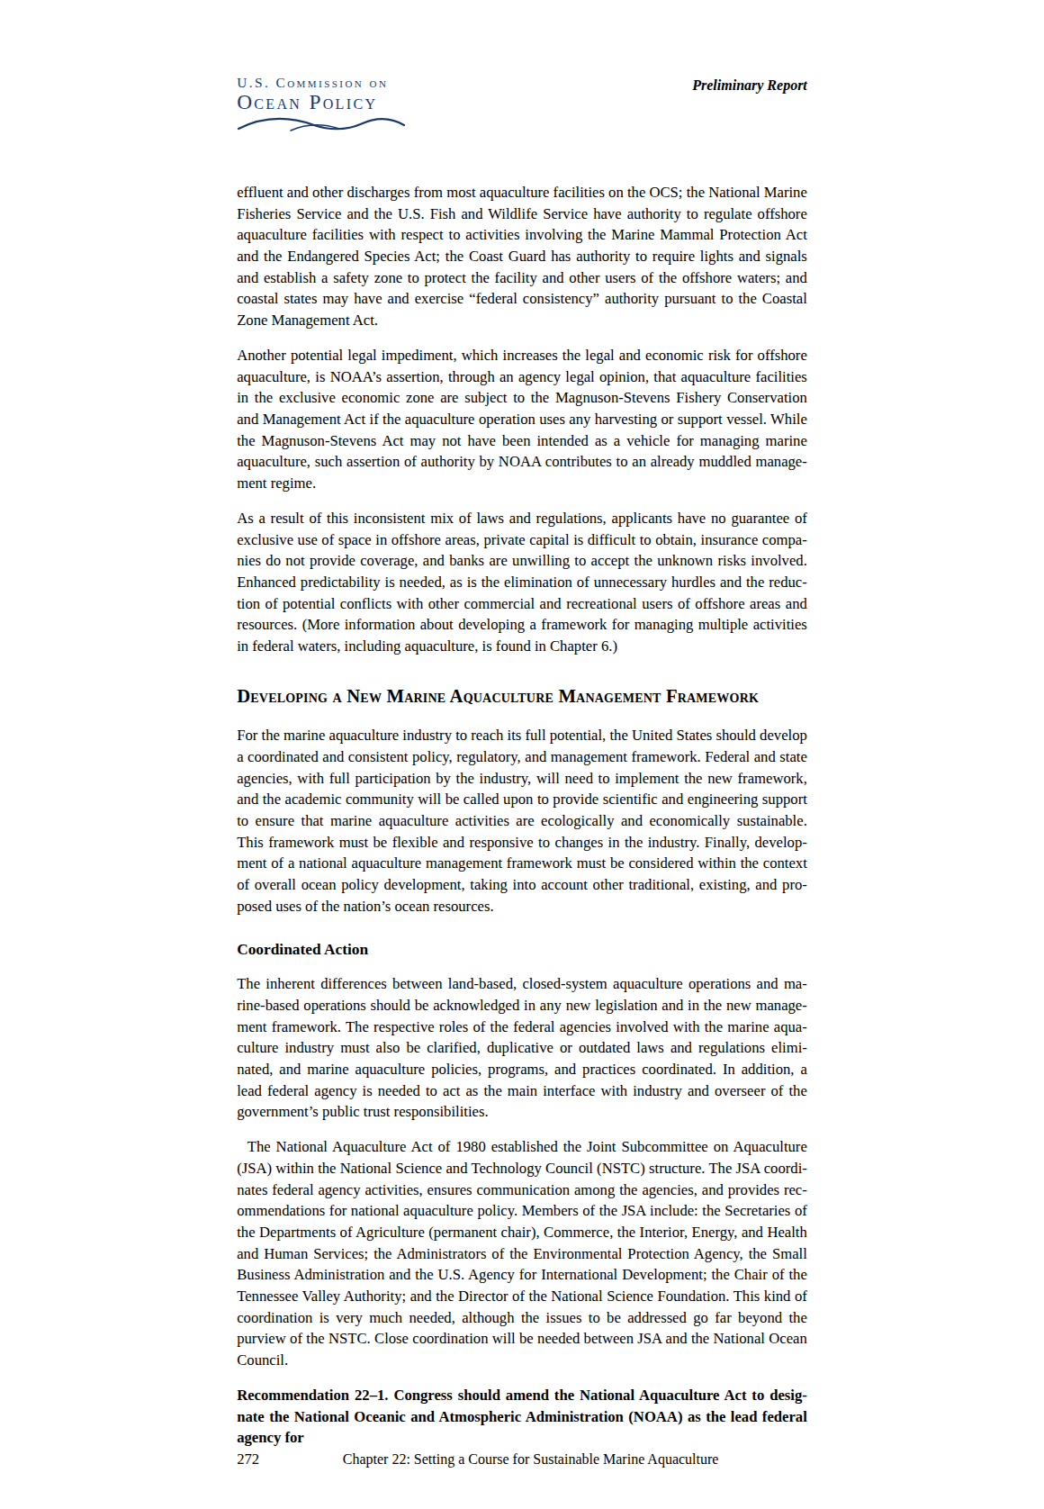U.S. Commission on
Ocean Policy
Preliminary Report
effluent and other discharges from most aquaculture facilities on the OCS; the National Marine Fisheries Service and the U.S. Fish and Wildlife Service have authority to regulate offshore aquaculture facilities with respect to activities involving the Marine Mammal Protection Act and the Endangered Species Act; the Coast Guard has authority to require lights and signals and establish a safety zone to protect the facility and other users of the offshore waters; and coastal states may have and exercise “federal consistency” authority pursuant to the Coastal Zone Management Act.
Another potential legal impediment, which increases the legal and economic risk for offshore aquaculture, is NOAA’s assertion, through an agency legal opinion, that aquaculture facilities in the exclusive economic zone are subject to the Magnuson-Stevens Fishery Conservation and Management Act if the aquaculture operation uses any harvesting or support vessel. While the Magnuson-Stevens Act may not have been intended as a vehicle for managing marine aquaculture, such assertion of authority by NOAA contributes to an already muddled management regime.
As a result of this inconsistent mix of laws and regulations, applicants have no guarantee of exclusive use of space in offshore areas, private capital is difficult to obtain, insurance companies do not provide coverage, and banks are unwilling to accept the unknown risks involved. Enhanced predictability is needed, as is the elimination of unnecessary hurdles and the reduction of potential conflicts with other commercial and recreational users of offshore areas and resources. (More information about developing a framework for managing multiple activities in federal waters, including aquaculture, is found in Chapter 6.)
Developing a New Marine Aquaculture Management Framework
For the marine aquaculture industry to reach its full potential, the United States should develop a coordinated and consistent policy, regulatory, and management framework. Federal and state agencies, with full participation by the industry, will need to implement the new framework, and the academic community will be called upon to provide scientific and engineering support to ensure that marine aquaculture activities are ecologically and economically sustainable. This framework must be flexible and responsive to changes in the industry. Finally, development of a national aquaculture management framework must be considered within the context of overall ocean policy development, taking into account other traditional, existing, and proposed uses of the nation’s ocean resources.
Coordinated Action
The inherent differences between land-based, closed-system aquaculture operations and marine-based operations should be acknowledged in any new legislation and in the new management framework. The respective roles of the federal agencies involved with the marine aquaculture industry must also be clarified, duplicative or outdated laws and regulations eliminated, and marine aquaculture policies, programs, and practices coordinated. In addition, a lead federal agency is needed to act as the main interface with industry and overseer of the government’s public trust responsibilities.
The National Aquaculture Act of 1980 established the Joint Subcommittee on Aquaculture (JSA) within the National Science and Technology Council (NSTC) structure. The JSA coordinates federal agency activities, ensures communication among the agencies, and provides recommendations for national aquaculture policy. Members of the JSA include: the Secretaries of the Departments of Agriculture (permanent chair), Commerce, the Interior, Energy, and Health and Human Services; the Administrators of the Environmental Protection Agency, the Small Business Administration and the U.S. Agency for International Development; the Chair of the Tennessee Valley Authority; and the Director of the National Science Foundation. This kind of coordination is very much needed, although the issues to be addressed go far beyond the purview of the NSTC. Close coordination will be needed between JSA and the National Ocean Council.
Recommendation 22–1. Congress should amend the National Aquaculture Act to designate the National Oceanic and Atmospheric Administration (NOAA) as the lead federal agency for
272
Chapter 22: Setting a Course for Sustainable Marine Aquaculture